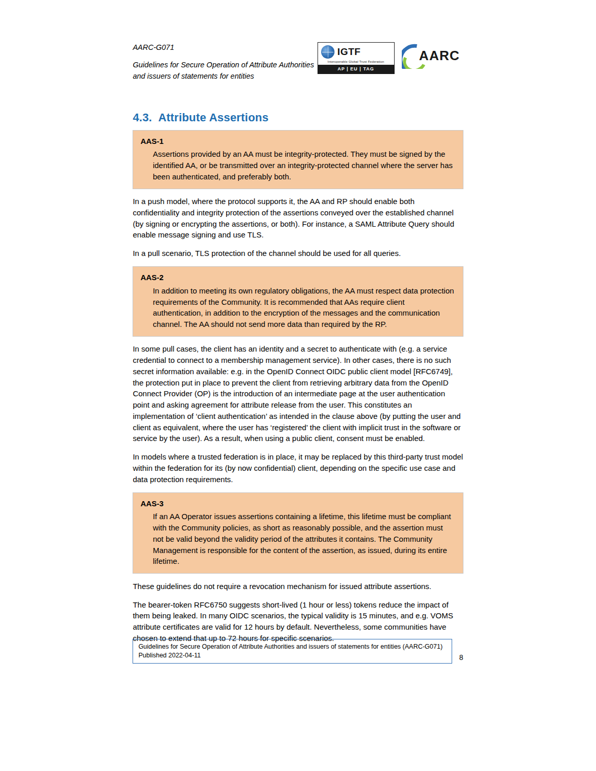AARC-G071
Guidelines for Secure Operation of Attribute Authorities
and issuers of statements for entities
IGTF
Interoperable Global Trust Federation
AP | EU | TAG
AARC
4.3. Attribute Assertions
AAS-1
Assertions provided by an AA must be integrity-protected. They must be signed by the identified AA, or be transmitted over an integrity-protected channel where the server has been authenticated, and preferably both.
In a push model, where the protocol supports it, the AA and RP should enable both confidentiality and integrity protection of the assertions conveyed over the established channel (by signing or encrypting the assertions, or both). For instance, a SAML Attribute Query should enable message signing and use TLS.
In a pull scenario, TLS protection of the channel should be used for all queries.
AAS-2
In addition to meeting its own regulatory obligations, the AA must respect data protection requirements of the Community. It is recommended that AAs require client authentication, in addition to the encryption of the messages and the communication channel. The AA should not send more data than required by the RP.
In some pull cases, the client has an identity and a secret to authenticate with (e.g. a service credential to connect to a membership management service). In other cases, there is no such secret information available: e.g. in the OpenID Connect OIDC public client model [RFC6749], the protection put in place to prevent the client from retrieving arbitrary data from the OpenID Connect Provider (OP) is the introduction of an intermediate page at the user authentication point and asking agreement for attribute release from the user. This constitutes an implementation of ‘client authentication’ as intended in the clause above (by putting the user and client as equivalent, where the user has ‘registered’ the client with implicit trust in the software or service by the user). As a result, when using a public client, consent must be enabled.
In models where a trusted federation is in place, it may be replaced by this third-party trust model within the federation for its (by now confidential) client, depending on the specific use case and data protection requirements.
AAS-3
If an AA Operator issues assertions containing a lifetime, this lifetime must be compliant with the Community policies, as short as reasonably possible, and the assertion must not be valid beyond the validity period of the attributes it contains. The Community Management is responsible for the content of the assertion, as issued, during its entire lifetime.
These guidelines do not require a revocation mechanism for issued attribute assertions.
The bearer-token RFC6750 suggests short-lived (1 hour or less) tokens reduce the impact of them being leaked. In many OIDC scenarios, the typical validity is 15 minutes, and e.g. VOMS attribute certificates are valid for 12 hours by default. Nevertheless, some communities have chosen to extend that up to 72 hours for specific scenarios.
Guidelines for Secure Operation of Attribute Authorities and issuers of statements for entities (AARC-G071)
Published 2022-04-11
8